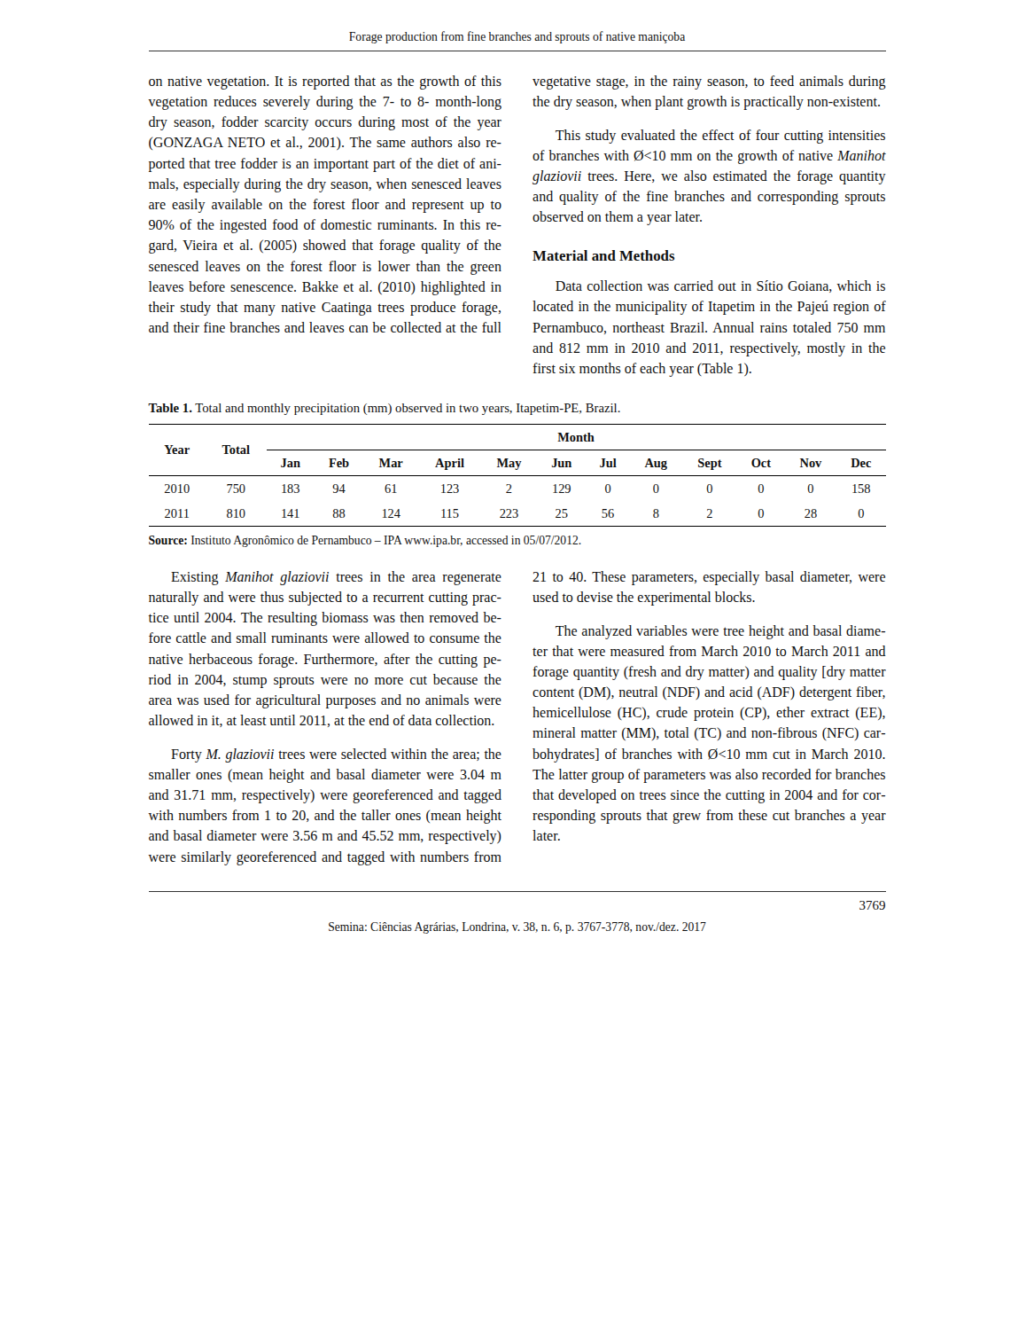Forage production from fine branches and sprouts of native maniçoba
on native vegetation. It is reported that as the growth of this vegetation reduces severely during the 7- to 8- month-long dry season, fodder scarcity occurs during most of the year (GONZAGA NETO et al., 2001). The same authors also reported that tree fodder is an important part of the diet of animals, especially during the dry season, when senesced leaves are easily available on the forest floor and represent up to 90% of the ingested food of domestic ruminants. In this regard, Vieira et al. (2005) showed that forage quality of the senesced leaves on the forest floor is lower than the green leaves before senescence. Bakke et al. (2010) highlighted in their study that many native Caatinga trees produce forage, and their fine branches and leaves can be collected at the full vegetative stage, in the rainy season, to feed animals during the dry season, when plant growth is practically non-existent.
This study evaluated the effect of four cutting intensities of branches with Ø<10 mm on the growth of native Manihot glaziovii trees. Here, we also estimated the forage quantity and quality of the fine branches and corresponding sprouts observed on them a year later.
Material and Methods
Data collection was carried out in Sítio Goiana, which is located in the municipality of Itapetim in the Pajeú region of Pernambuco, northeast Brazil. Annual rains totaled 750 mm and 812 mm in 2010 and 2011, respectively, mostly in the first six months of each year (Table 1).
Table 1. Total and monthly precipitation (mm) observed in two years, Itapetim-PE, Brazil.
| Year | Total | Month |
| --- | --- | --- |
| Jan | Feb | Mar | April | May | Jun | Jul | Aug | Sept | Oct | Nov | Dec |
| 2010 | 750 | 183 | 94 | 61 | 123 | 2 | 129 | 0 | 0 | 0 | 0 | 0 | 158 |
| 2011 | 810 | 141 | 88 | 124 | 115 | 223 | 25 | 56 | 8 | 2 | 0 | 28 | 0 |
Source: Instituto Agronômico de Pernambuco – IPA www.ipa.br, accessed in 05/07/2012.
Existing Manihot glaziovii trees in the area regenerate naturally and were thus subjected to a recurrent cutting practice until 2004. The resulting biomass was then removed before cattle and small ruminants were allowed to consume the native herbaceous forage. Furthermore, after the cutting period in 2004, stump sprouts were no more cut because the area was used for agricultural purposes and no animals were allowed in it, at least until 2011, at the end of data collection.
Forty M. glaziovii trees were selected within the area; the smaller ones (mean height and basal diameter were 3.04 m and 31.71 mm, respectively) were georeferenced and tagged with numbers from 1 to 20, and the taller ones (mean height and basal diameter were 3.56 m and 45.52 mm, respectively) were similarly georeferenced and tagged with numbers from 21 to 40. These parameters, especially basal diameter, were used to devise the experimental blocks.
The analyzed variables were tree height and basal diameter that were measured from March 2010 to March 2011 and forage quantity (fresh and dry matter) and quality [dry matter content (DM), neutral (NDF) and acid (ADF) detergent fiber, hemicellulose (HC), crude protein (CP), ether extract (EE), mineral matter (MM), total (TC) and non-fibrous (NFC) carbohydrates] of branches with Ø<10 mm cut in March 2010. The latter group of parameters was also recorded for branches that developed on trees since the cutting in 2004 and for corresponding sprouts that grew from these cut branches a year later.
3769
Semina: Ciências Agrárias, Londrina, v. 38, n. 6, p. 3767-3778, nov./dez. 2017